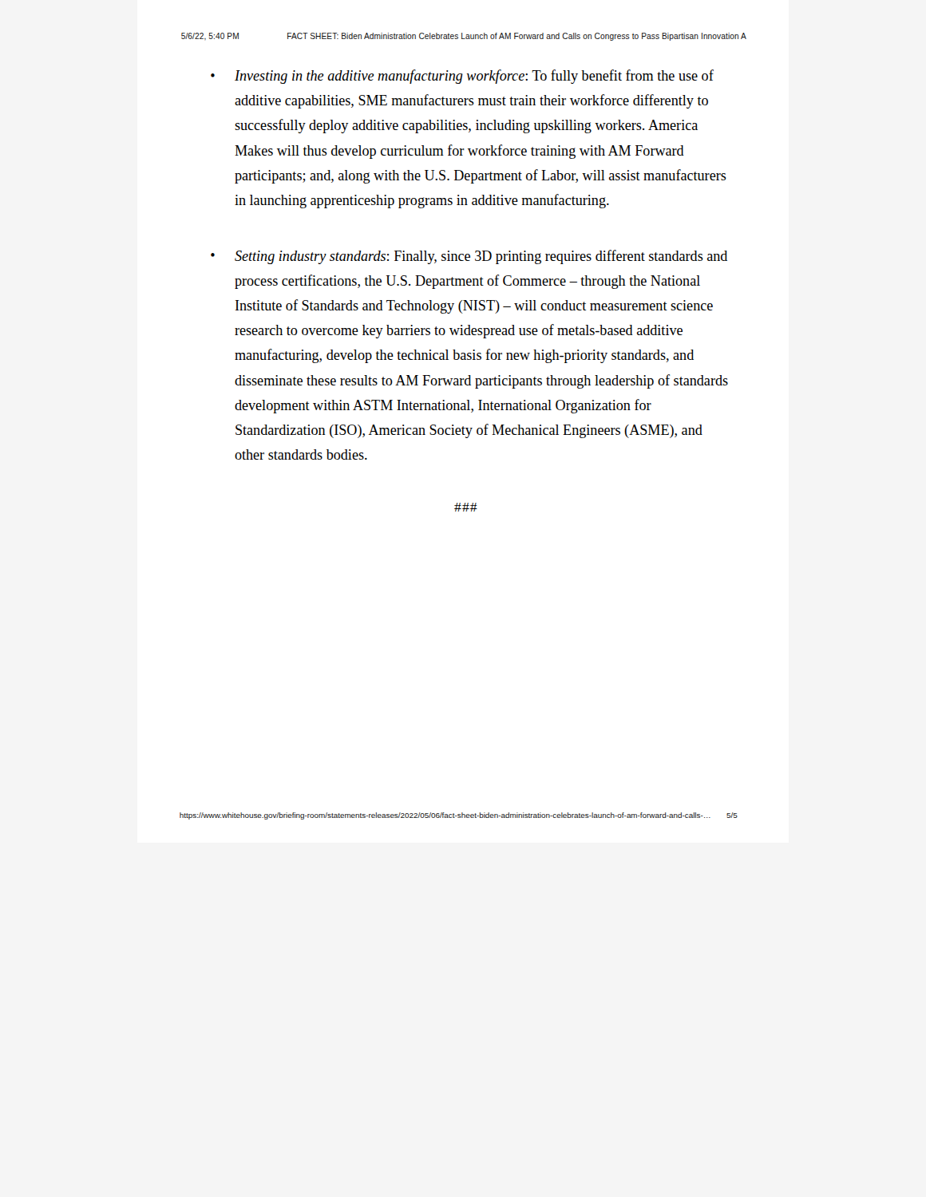5/6/22, 5:40 PM FACT SHEET: Biden Administration Celebrates Launch of AM Forward and Calls on Congress to Pass Bipartisan Innovation Act | …
Investing in the additive manufacturing workforce: To fully benefit from the use of additive capabilities, SME manufacturers must train their workforce differently to successfully deploy additive capabilities, including upskilling workers. America Makes will thus develop curriculum for workforce training with AM Forward participants; and, along with the U.S. Department of Labor, will assist manufacturers in launching apprenticeship programs in additive manufacturing.
Setting industry standards: Finally, since 3D printing requires different standards and process certifications, the U.S. Department of Commerce – through the National Institute of Standards and Technology (NIST) – will conduct measurement science research to overcome key barriers to widespread use of metals-based additive manufacturing, develop the technical basis for new high-priority standards, and disseminate these results to AM Forward participants through leadership of standards development within ASTM International, International Organization for Standardization (ISO), American Society of Mechanical Engineers (ASME), and other standards bodies.
###
https://www.whitehouse.gov/briefing-room/statements-releases/2022/05/06/fact-sheet-biden-administration-celebrates-launch-of-am-forward-and-calls-… 5/5